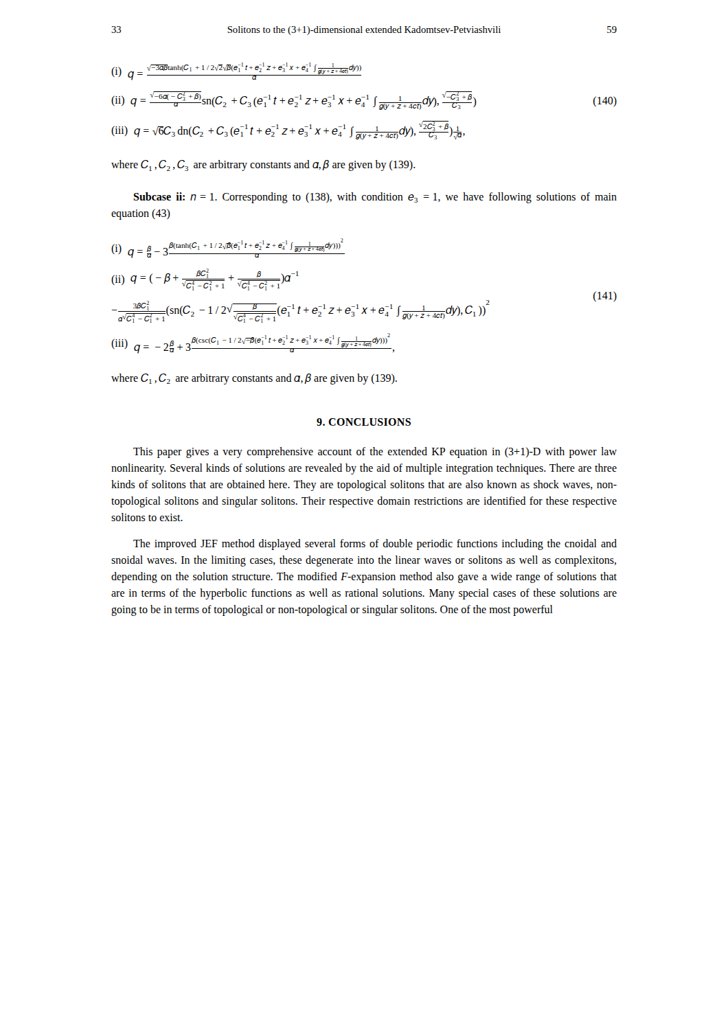33 Solitons to the (3+1)-dimensional extended Kadomtsev-Petviashvili 59
(140)
(i) q= −3αβ ⁡tanh ( C1+ 1/2 2 β ( e1−1t + e2−1z + e3−1x + e4−1 ∫ 1g(y+z+4ct) dy ) ) α
(ii) q= −6α(−C32+β) α ⁡sn ( C2+ C3 ( e1−1t + e2−1z + e3−1x + e4−1 ∫ 1g(y+z+4ct) dy ) , −C32+β C3 )
(iii) q= 6 C3 ⁡dn ( C2+ C3 ( e1−1t + e2−1z + e3−1x + e4−1 ∫ 1g(y+z+4ct) dy ) , 2C32+β C3 ) 1α ,
where C1,C2,C3 are arbitrary constants and α,β are given by (139).
Subcase ii: n=1. Corresponding to (138), with condition e3=1, we have following solutions of main equation (43)
(141)
(i) q= βα −3 β ( tanh ( C1+ 1/2 β ( e1−1t + e2−1z + e4−1 ∫ 1g(y+z+4ct) dy ) ) ) 2 α
(ii) q= ( −β+ βC12 C14−C12+1 + β C14−C12+1 ) α−1
− 3βC12 αC14−C12+1 ( sn ( C2 − 1/2 β C14−C12+1 ( e1−1t + e2−1z + e3−1x + e4−1 ∫ 1g(y+z+4ct) dy ) , C1 ) ) 2
(iii) q= −2 βα +3 β ( csc ( C1 − 1/2 −β ( e1−1t + e2−1z + e3−1x + e4−1 ∫ 1g(y+z+4ct) dy ) ) ) 2 α ,
where C1,C2 are arbitrary constants and α,β are given by (139).
9. CONCLUSIONS
This paper gives a very comprehensive account of the extended KP equation in (3+1)-D with power law nonlinearity. Several kinds of solutions are revealed by the aid of multiple integration techniques. There are three kinds of solitons that are obtained here. They are topological solitons that are also known as shock waves, non-topological solitons and singular solitons. Their respective domain restrictions are identified for these respective solitons to exist.
The improved JEF method displayed several forms of double periodic functions including the cnoidal and snoidal waves. In the limiting cases, these degenerate into the linear waves or solitons as well as complexitons, depending on the solution structure. The modified F-expansion method also gave a wide range of solutions that are in terms of the hyperbolic functions as well as rational solutions. Many special cases of these solutions are going to be in terms of topological or non-topological or singular solitons. One of the most powerful